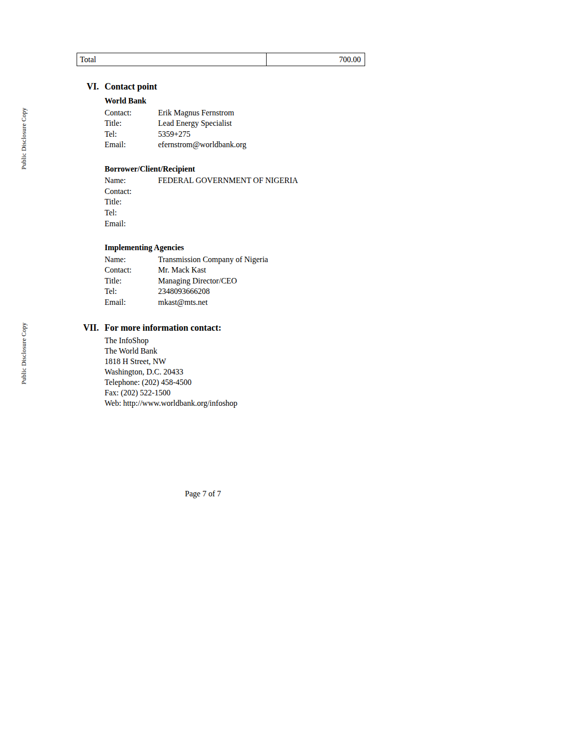Public Disclosure Copy
Public Disclosure Copy
| Total | 700.00 |
VI. Contact point
World Bank
Contact: Erik Magnus Fernstrom
Title: Lead Energy Specialist
Tel: 5359+275
Email: efernstrom@worldbank.org
Borrower/Client/Recipient
Name: FEDERAL GOVERNMENT OF NIGERIA
Contact:
Title:
Tel:
Email:
Implementing Agencies
Name: Transmission Company of Nigeria
Contact: Mr. Mack Kast
Title: Managing Director/CEO
Tel: 2348093666208
Email: mkast@mts.net
VII. For more information contact:
The InfoShop
The World Bank
1818 H Street, NW
Washington, D.C. 20433
Telephone: (202) 458-4500
Fax: (202) 522-1500
Web: http://www.worldbank.org/infoshop
Page 7 of 7